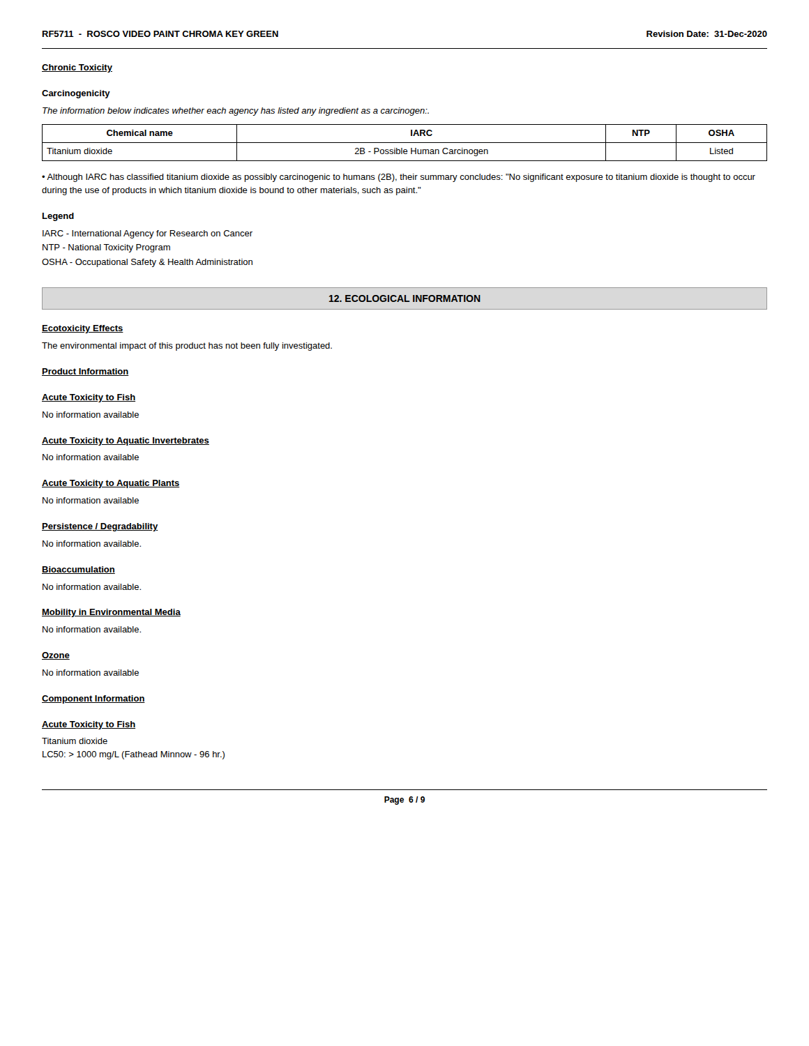RF5711 - ROSCO VIDEO PAINT CHROMA KEY GREEN
Revision Date: 31-Dec-2020
Chronic Toxicity
Carcinogenicity
The information below indicates whether each agency has listed any ingredient as a carcinogen:.
| Chemical name | IARC | NTP | OSHA |
| --- | --- | --- | --- |
| Titanium dioxide | 2B - Possible Human Carcinogen | | Listed |
• Although IARC has classified titanium dioxide as possibly carcinogenic to humans (2B), their summary concludes: "No significant exposure to titanium dioxide is thought to occur during the use of products in which titanium dioxide is bound to other materials, such as paint."
Legend
IARC - International Agency for Research on Cancer
NTP - National Toxicity Program
OSHA - Occupational Safety & Health Administration
12. ECOLOGICAL INFORMATION
Ecotoxicity Effects
The environmental impact of this product has not been fully investigated.
Product Information
Acute Toxicity to Fish
No information available
Acute Toxicity to Aquatic Invertebrates
No information available
Acute Toxicity to Aquatic Plants
No information available
Persistence / Degradability
No information available.
Bioaccumulation
No information available.
Mobility in Environmental Media
No information available.
Ozone
No information available
Component Information
Acute Toxicity to Fish
Titanium dioxide
LC50: > 1000 mg/L (Fathead Minnow - 96 hr.)
Page 6 / 9